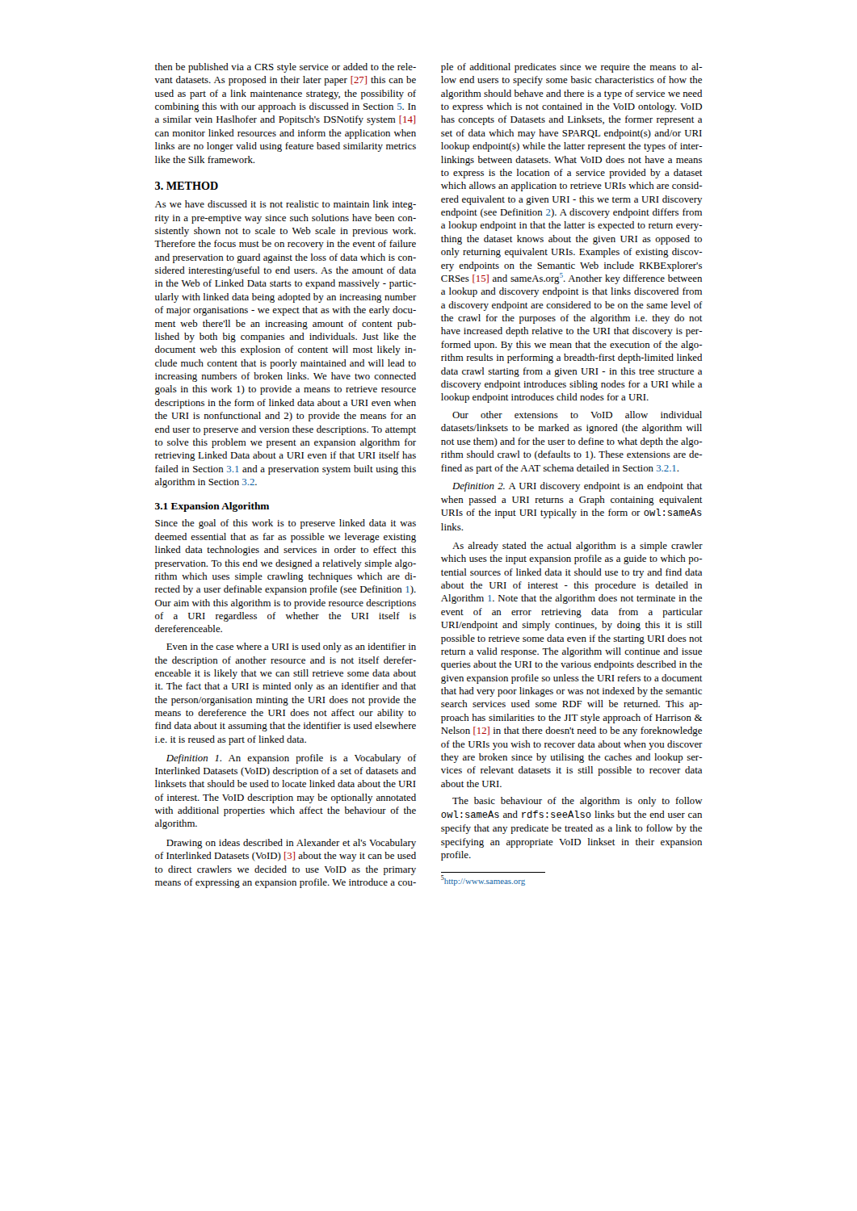then be published via a CRS style service or added to the relevant datasets. As proposed in their later paper [27] this can be used as part of a link maintenance strategy, the possibility of combining this with our approach is discussed in Section 5. In a similar vein Haslhofer and Popitsch's DSNotify system [14] can monitor linked resources and inform the application when links are no longer valid using feature based similarity metrics like the Silk framework.
3. METHOD
As we have discussed it is not realistic to maintain link integrity in a pre-emptive way since such solutions have been consistently shown not to scale to Web scale in previous work. Therefore the focus must be on recovery in the event of failure and preservation to guard against the loss of data which is considered interesting/useful to end users. As the amount of data in the Web of Linked Data starts to expand massively - particularly with linked data being adopted by an increasing number of major organisations - we expect that as with the early document web there'll be an increasing amount of content published by both big companies and individuals. Just like the document web this explosion of content will most likely include much content that is poorly maintained and will lead to increasing numbers of broken links. We have two connected goals in this work 1) to provide a means to retrieve resource descriptions in the form of linked data about a URI even when the URI is nonfunctional and 2) to provide the means for an end user to preserve and version these descriptions. To attempt to solve this problem we present an expansion algorithm for retrieving Linked Data about a URI even if that URI itself has failed in Section 3.1 and a preservation system built using this algorithm in Section 3.2.
3.1 Expansion Algorithm
Since the goal of this work is to preserve linked data it was deemed essential that as far as possible we leverage existing linked data technologies and services in order to effect this preservation. To this end we designed a relatively simple algorithm which uses simple crawling techniques which are directed by a user definable expansion profile (see Definition 1). Our aim with this algorithm is to provide resource descriptions of a URI regardless of whether the URI itself is dereferenceable.
Even in the case where a URI is used only as an identifier in the description of another resource and is not itself dereferenceable it is likely that we can still retrieve some data about it. The fact that a URI is minted only as an identifier and that the person/organisation minting the URI does not provide the means to dereference the URI does not affect our ability to find data about it assuming that the identifier is used elsewhere i.e. it is reused as part of linked data.
Definition 1. An expansion profile is a Vocabulary of Interlinked Datasets (VoID) description of a set of datasets and linksets that should be used to locate linked data about the URI of interest. The VoID description may be optionally annotated with additional properties which affect the behaviour of the algorithm.
Drawing on ideas described in Alexander et al's Vocabulary of Interlinked Datasets (VoID) [3] about the way it can be used to direct crawlers we decided to use VoID as the primary means of expressing an expansion profile. We introduce a couple of additional predicates since we require the means to allow end users to specify some basic characteristics of how the algorithm should behave and there is a type of service we need to express which is not contained in the VoID ontology. VoID has concepts of Datasets and Linksets, the former represent a set of data which may have SPARQL endpoint(s) and/or URI lookup endpoint(s) while the latter represent the types of interlinkings between datasets. What VoID does not have a means to express is the location of a service provided by a dataset which allows an application to retrieve URIs which are considered equivalent to a given URI - this we term a URI discovery endpoint (see Definition 2). A discovery endpoint differs from a lookup endpoint in that the latter is expected to return everything the dataset knows about the given URI as opposed to only returning equivalent URIs. Examples of existing discovery endpoints on the Semantic Web include RKBExplorer's CRSes [15] and sameAs.org5. Another key difference between a lookup and discovery endpoint is that links discovered from a discovery endpoint are considered to be on the same level of the crawl for the purposes of the algorithm i.e. they do not have increased depth relative to the URI that discovery is performed upon. By this we mean that the execution of the algorithm results in performing a breadth-first depth-limited linked data crawl starting from a given URI - in this tree structure a discovery endpoint introduces sibling nodes for a URI while a lookup endpoint introduces child nodes for a URI.
Our other extensions to VoID allow individual datasets/linksets to be marked as ignored (the algorithm will not use them) and for the user to define to what depth the algorithm should crawl to (defaults to 1). These extensions are defined as part of the AAT schema detailed in Section 3.2.1.
Definition 2. A URI discovery endpoint is an endpoint that when passed a URI returns a Graph containing equivalent URIs of the input URI typically in the form or owl:sameAs links.
As already stated the actual algorithm is a simple crawler which uses the input expansion profile as a guide to which potential sources of linked data it should use to try and find data about the URI of interest - this procedure is detailed in Algorithm 1. Note that the algorithm does not terminate in the event of an error retrieving data from a particular URI/endpoint and simply continues, by doing this it is still possible to retrieve some data even if the starting URI does not return a valid response. The algorithm will continue and issue queries about the URI to the various endpoints described in the given expansion profile so unless the URI refers to a document that had very poor linkages or was not indexed by the semantic search services used some RDF will be returned. This approach has similarities to the JIT style approach of Harrison & Nelson [12] in that there doesn't need to be any foreknowledge of the URIs you wish to recover data about when you discover they are broken since by utilising the caches and lookup services of relevant datasets it is still possible to recover data about the URI.
The basic behaviour of the algorithm is only to follow owl:sameAs and rdfs:seeAlso links but the end user can specify that any predicate be treated as a link to follow by the specifying an appropriate VoID linkset in their expansion profile.
5http://www.sameas.org